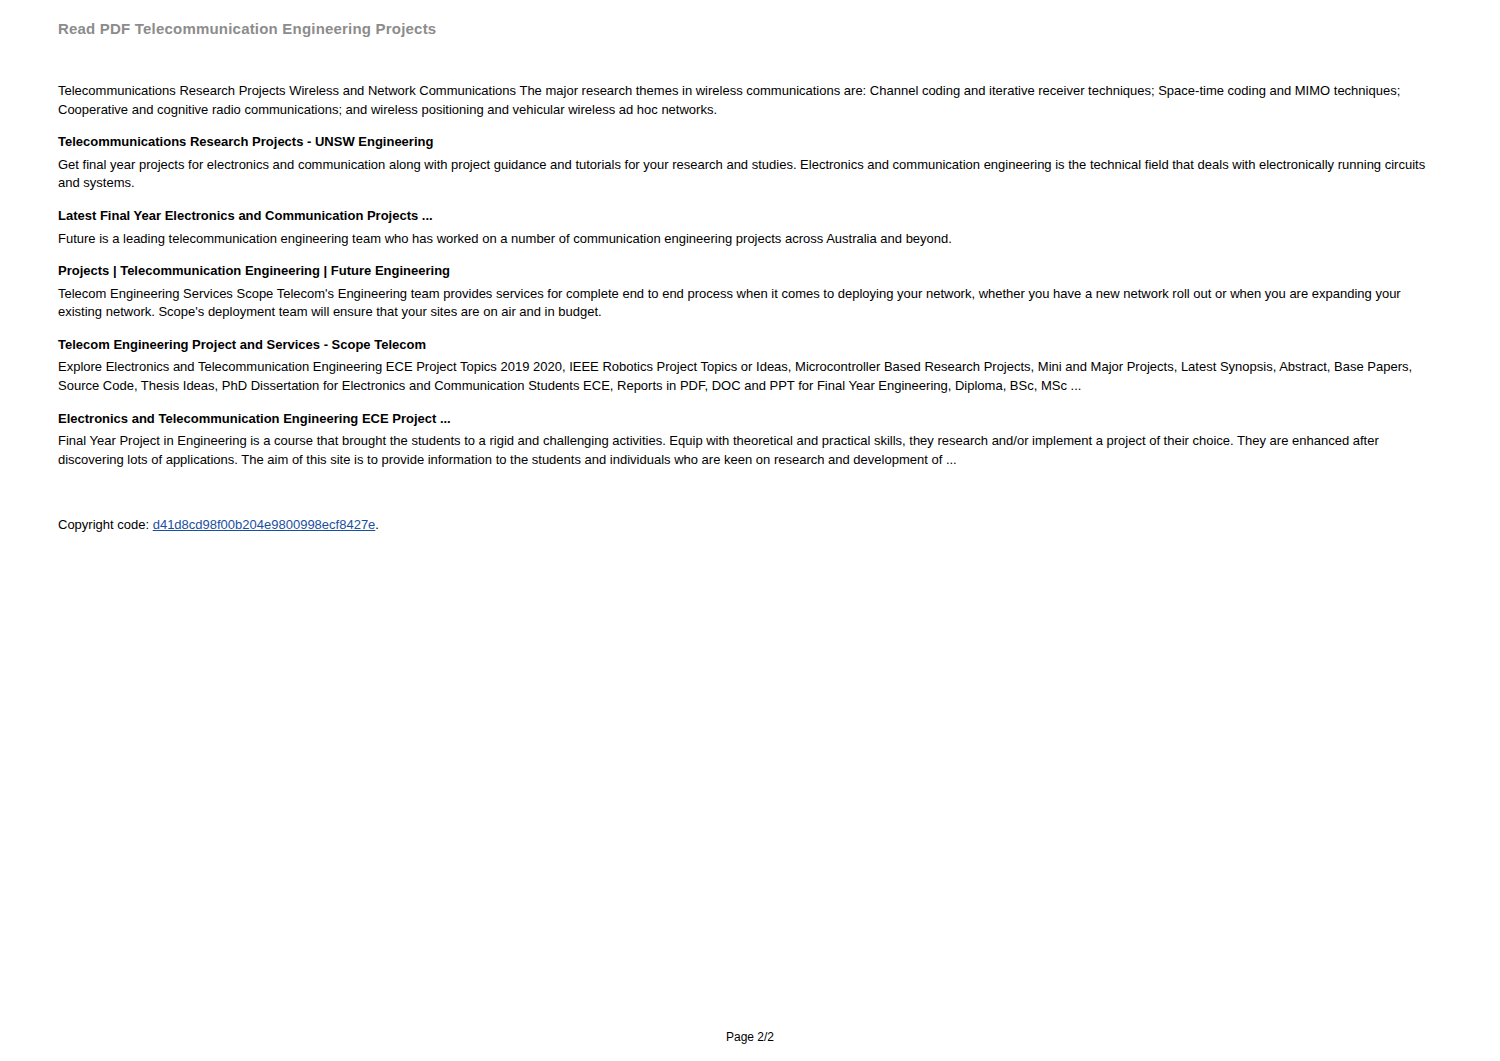Read PDF Telecommunication Engineering Projects
Telecommunications Research Projects Wireless and Network Communications The major research themes in wireless communications are: Channel coding and iterative receiver techniques; Space-time coding and MIMO techniques; Cooperative and cognitive radio communications; and wireless positioning and vehicular wireless ad hoc networks.
Telecommunications Research Projects - UNSW Engineering
Get final year projects for electronics and communication along with project guidance and tutorials for your research and studies. Electronics and communication engineering is the technical field that deals with electronically running circuits and systems.
Latest Final Year Electronics and Communication Projects ...
Future is a leading telecommunication engineering team who has worked on a number of communication engineering projects across Australia and beyond.
Projects | Telecommunication Engineering | Future Engineering
Telecom Engineering Services Scope Telecom's Engineering team provides services for complete end to end process when it comes to deploying your network, whether you have a new network roll out or when you are expanding your existing network. Scope's deployment team will ensure that your sites are on air and in budget.
Telecom Engineering Project and Services - Scope Telecom
Explore Electronics and Telecommunication Engineering ECE Project Topics 2019 2020, IEEE Robotics Project Topics or Ideas, Microcontroller Based Research Projects, Mini and Major Projects, Latest Synopsis, Abstract, Base Papers, Source Code, Thesis Ideas, PhD Dissertation for Electronics and Communication Students ECE, Reports in PDF, DOC and PPT for Final Year Engineering, Diploma, BSc, MSc ...
Electronics and Telecommunication Engineering ECE Project ...
Final Year Project in Engineering is a course that brought the students to a rigid and challenging activities. Equip with theoretical and practical skills, they research and/or implement a project of their choice. They are enhanced after discovering lots of applications. The aim of this site is to provide information to the students and individuals who are keen on research and development of ...
Copyright code: d41d8cd98f00b204e9800998ecf8427e.
Page 2/2